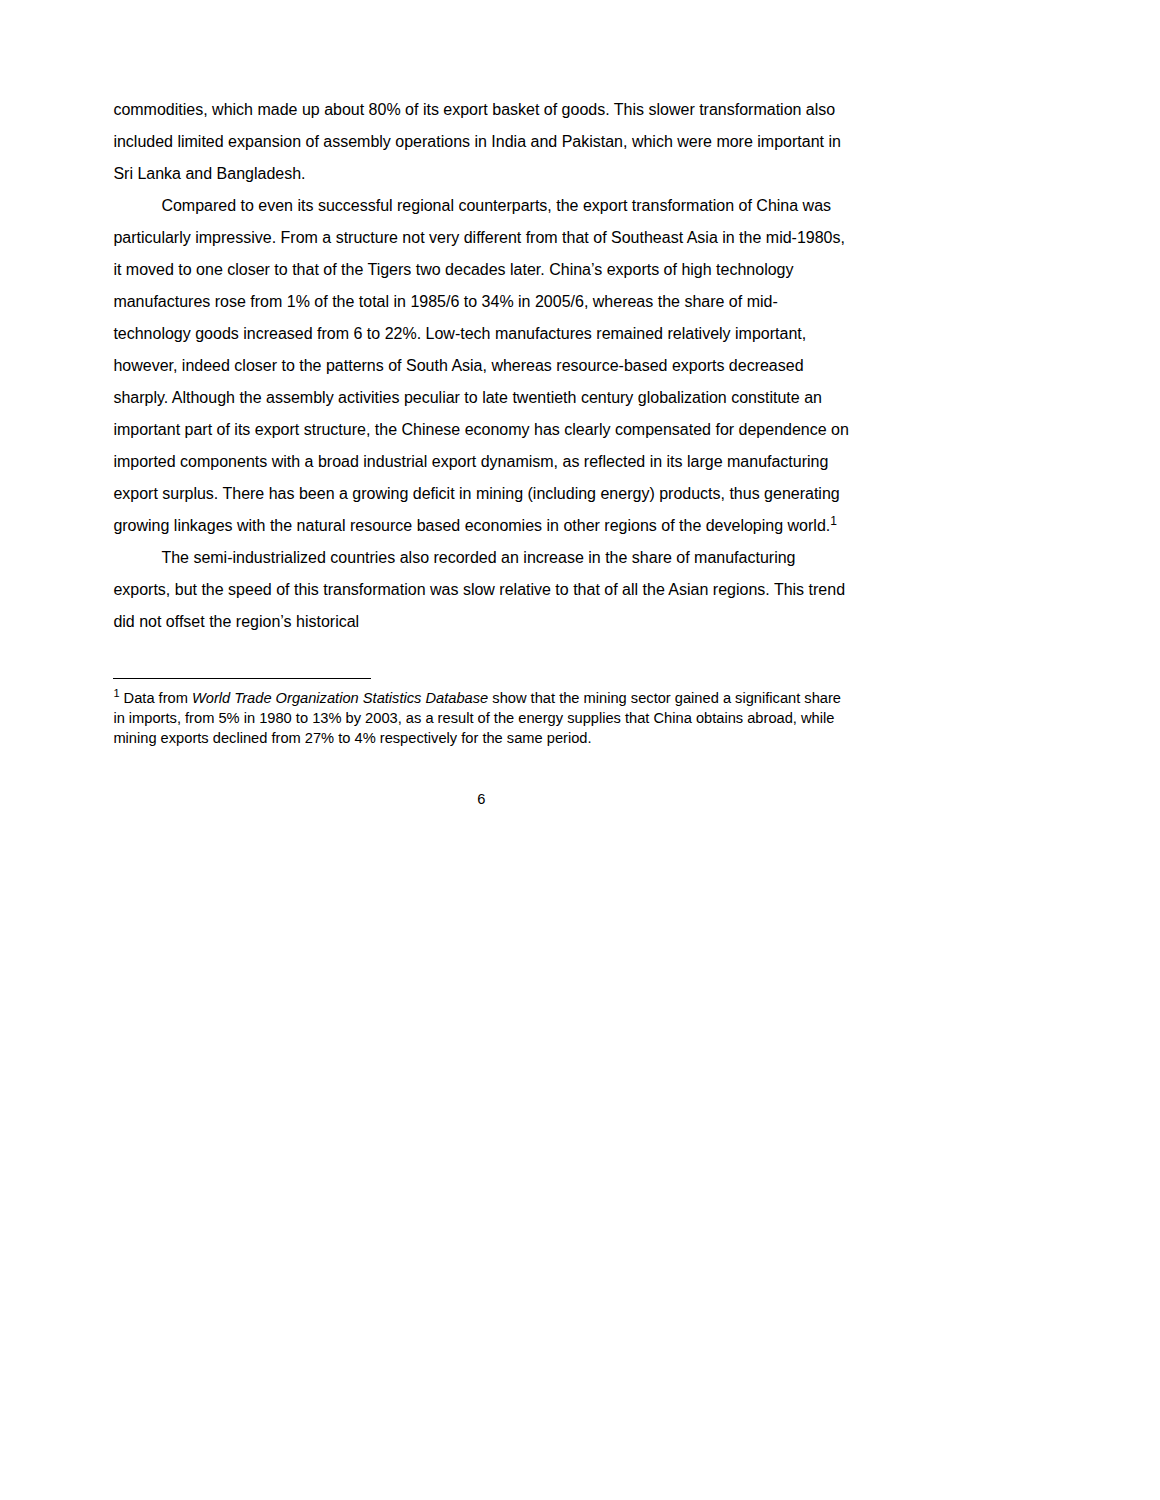commodities, which made up about 80% of its export basket of goods. This slower transformation also included limited expansion of assembly operations in India and Pakistan, which were more important in Sri Lanka and Bangladesh.
Compared to even its successful regional counterparts, the export transformation of China was particularly impressive. From a structure not very different from that of Southeast Asia in the mid-1980s, it moved to one closer to that of the Tigers two decades later. China’s exports of high technology manufactures rose from 1% of the total in 1985/6 to 34% in 2005/6, whereas the share of mid-technology goods increased from 6 to 22%. Low-tech manufactures remained relatively important, however, indeed closer to the patterns of South Asia, whereas resource-based exports decreased sharply. Although the assembly activities peculiar to late twentieth century globalization constitute an important part of its export structure, the Chinese economy has clearly compensated for dependence on imported components with a broad industrial export dynamism, as reflected in its large manufacturing export surplus. There has been a growing deficit in mining (including energy) products, thus generating growing linkages with the natural resource based economies in other regions of the developing world.1
The semi-industrialized countries also recorded an increase in the share of manufacturing exports, but the speed of this transformation was slow relative to that of all the Asian regions. This trend did not offset the region’s historical
1 Data from World Trade Organization Statistics Database show that the mining sector gained a significant share in imports, from 5% in 1980 to 13% by 2003, as a result of the energy supplies that China obtains abroad, while mining exports declined from 27% to 4% respectively for the same period.
6